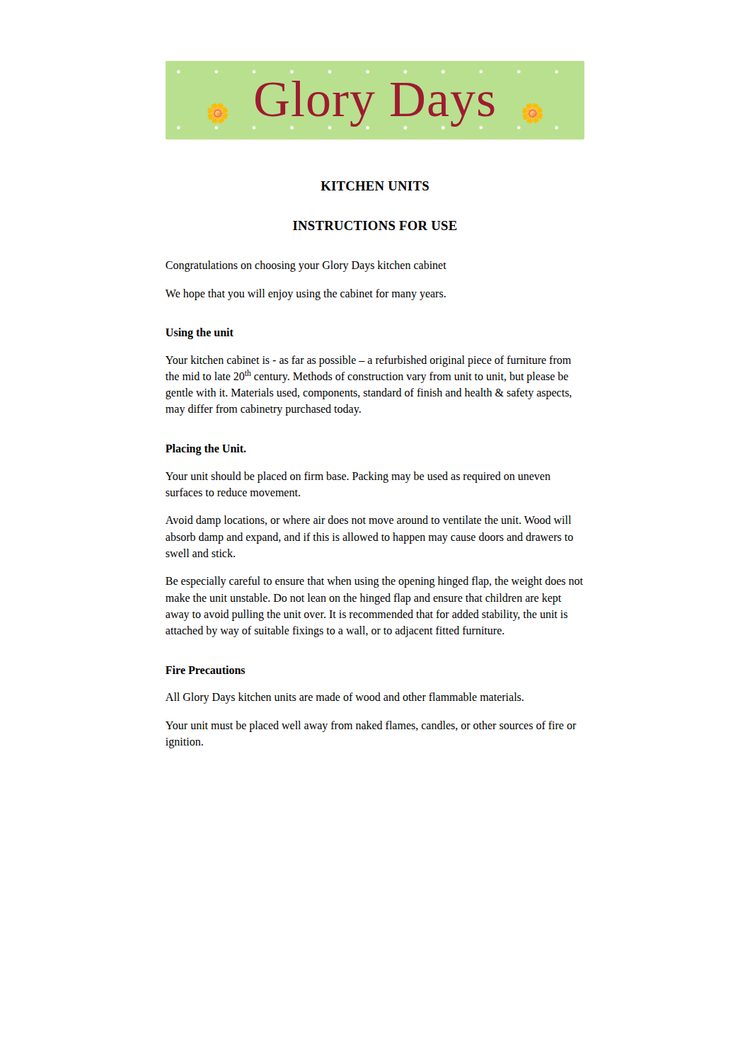• • • • • • • • • • • • • • • •
🌼Glory Days🌼
• • • • • • • • • • • • • • • •
KITCHEN UNITSINSTRUCTIONS FOR USE
Congratulations on choosing your Glory Days kitchen cabinet
We hope that you will enjoy using the cabinet for many years.
Using the unit
Your kitchen cabinet is - as far as possible – a refurbished original piece of furniture from the mid to late 20th century. Methods of construction vary from unit to unit, but please be gentle with it. Materials used, components, standard of finish and health & safety aspects, may differ from cabinetry purchased today.
Placing the Unit.
Your unit should be placed on firm base. Packing may be used as required on uneven surfaces to reduce movement.
Avoid damp locations, or where air does not move around to ventilate the unit. Wood will absorb damp and expand, and if this is allowed to happen may cause doors and drawers to swell and stick.
Be especially careful to ensure that when using the opening hinged flap, the weight does not make the unit unstable. Do not lean on the hinged flap and ensure that children are kept away to avoid pulling the unit over. It is recommended that for added stability, the unit is attached by way of suitable fixings to a wall, or to adjacent fitted furniture.
Fire Precautions
All Glory Days kitchen units are made of wood and other flammable materials.
Your unit must be placed well away from naked flames, candles, or other sources of fire or ignition.